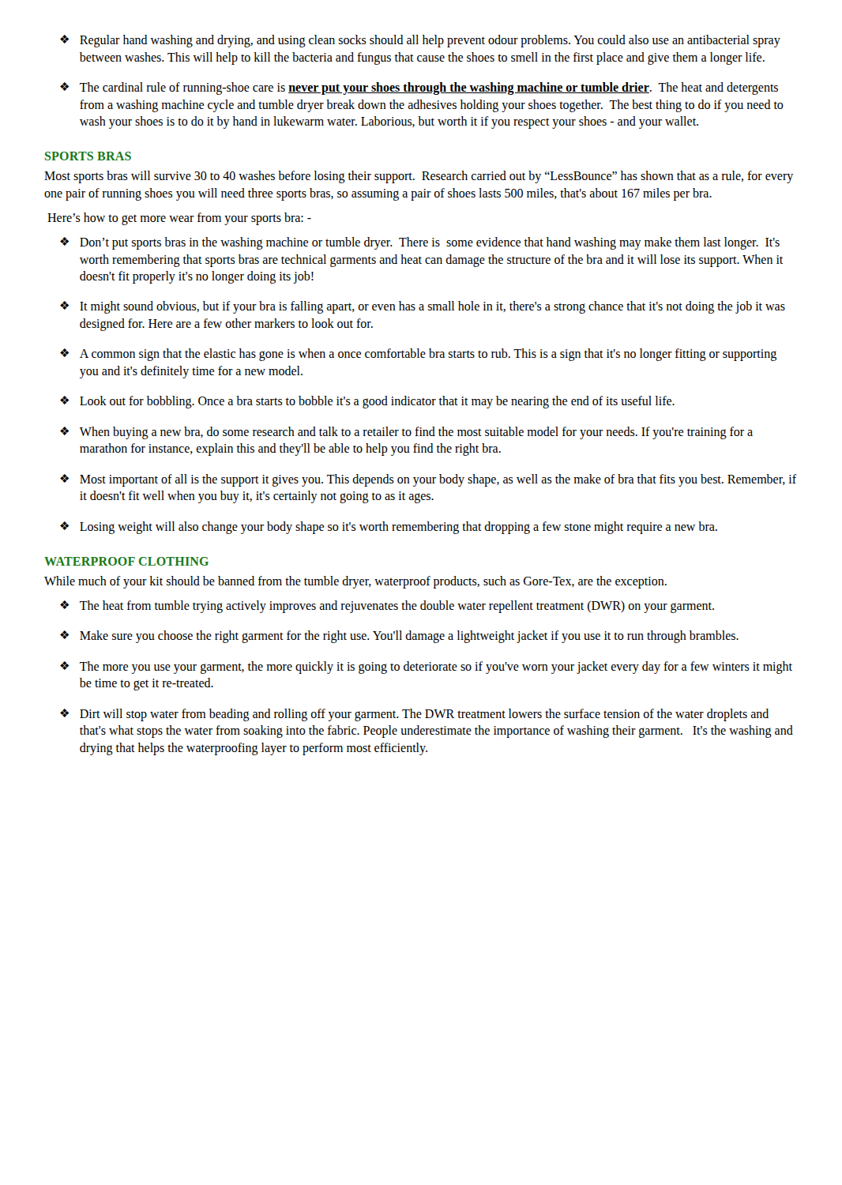Regular hand washing and drying, and using clean socks should all help prevent odour problems. You could also use an antibacterial spray between washes. This will help to kill the bacteria and fungus that cause the shoes to smell in the first place and give them a longer life.
The cardinal rule of running-shoe care is never put your shoes through the washing machine or tumble drier. The heat and detergents from a washing machine cycle and tumble dryer break down the adhesives holding your shoes together. The best thing to do if you need to wash your shoes is to do it by hand in lukewarm water. Laborious, but worth it if you respect your shoes - and your wallet.
SPORTS BRAS
Most sports bras will survive 30 to 40 washes before losing their support. Research carried out by “LessBounce” has shown that as a rule, for every one pair of running shoes you will need three sports bras, so assuming a pair of shoes lasts 500 miles, that's about 167 miles per bra.
Here’s how to get more wear from your sports bra: -
Don’t put sports bras in the washing machine or tumble dryer. There is some evidence that hand washing may make them last longer. It's worth remembering that sports bras are technical garments and heat can damage the structure of the bra and it will lose its support. When it doesn't fit properly it's no longer doing its job!
It might sound obvious, but if your bra is falling apart, or even has a small hole in it, there's a strong chance that it's not doing the job it was designed for. Here are a few other markers to look out for.
A common sign that the elastic has gone is when a once comfortable bra starts to rub. This is a sign that it's no longer fitting or supporting you and it's definitely time for a new model.
Look out for bobbling. Once a bra starts to bobble it's a good indicator that it may be nearing the end of its useful life.
When buying a new bra, do some research and talk to a retailer to find the most suitable model for your needs. If you're training for a marathon for instance, explain this and they'll be able to help you find the right bra.
Most important of all is the support it gives you. This depends on your body shape, as well as the make of bra that fits you best. Remember, if it doesn't fit well when you buy it, it's certainly not going to as it ages.
Losing weight will also change your body shape so it's worth remembering that dropping a few stone might require a new bra.
WATERPROOF CLOTHING
While much of your kit should be banned from the tumble dryer, waterproof products, such as Gore-Tex, are the exception.
The heat from tumble trying actively improves and rejuvenates the double water repellent treatment (DWR) on your garment.
Make sure you choose the right garment for the right use. You'll damage a lightweight jacket if you use it to run through brambles.
The more you use your garment, the more quickly it is going to deteriorate so if you've worn your jacket every day for a few winters it might be time to get it re-treated.
Dirt will stop water from beading and rolling off your garment. The DWR treatment lowers the surface tension of the water droplets and that's what stops the water from soaking into the fabric. People underestimate the importance of washing their garment. It's the washing and drying that helps the waterproofing layer to perform most efficiently.